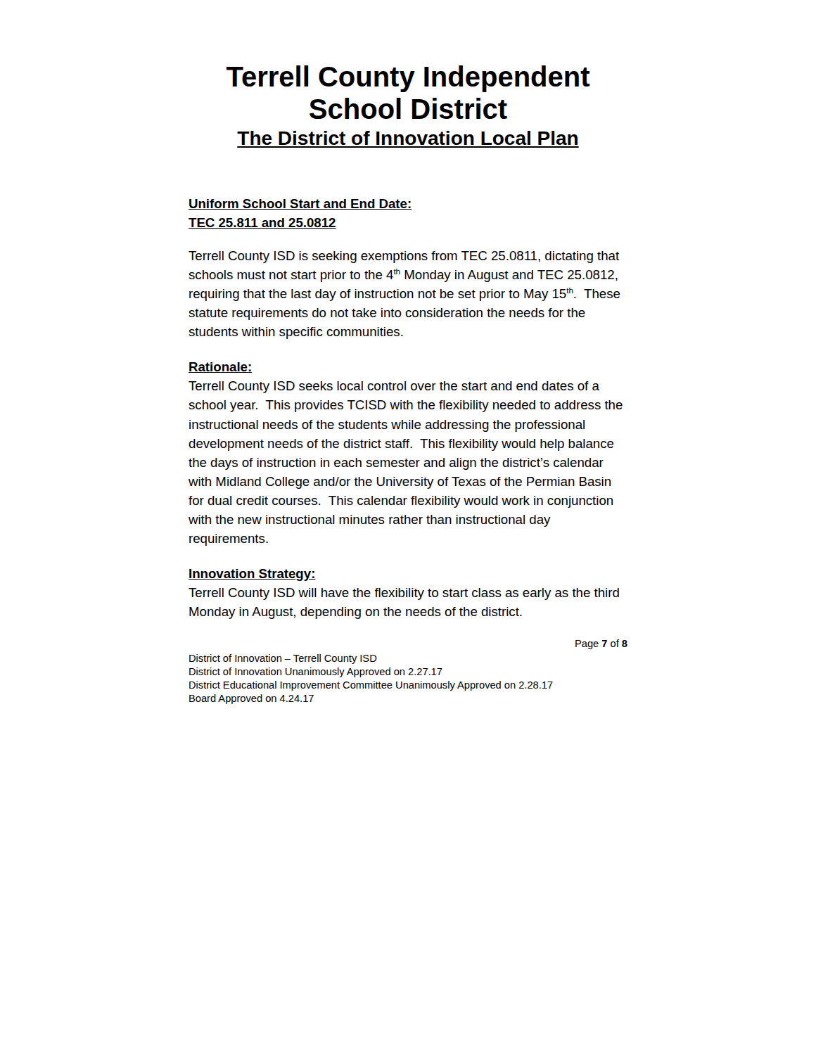Terrell County Independent School District
The District of Innovation Local Plan
Uniform School Start and End Date:
TEC 25.811 and 25.0812
Terrell County ISD is seeking exemptions from TEC 25.0811, dictating that schools must not start prior to the 4th Monday in August and TEC 25.0812, requiring that the last day of instruction not be set prior to May 15th. These statute requirements do not take into consideration the needs for the students within specific communities.
Rationale:
Terrell County ISD seeks local control over the start and end dates of a school year. This provides TCISD with the flexibility needed to address the instructional needs of the students while addressing the professional development needs of the district staff. This flexibility would help balance the days of instruction in each semester and align the district’s calendar with Midland College and/or the University of Texas of the Permian Basin for dual credit courses. This calendar flexibility would work in conjunction with the new instructional minutes rather than instructional day requirements.
Innovation Strategy:
Terrell County ISD will have the flexibility to start class as early as the third Monday in August, depending on the needs of the district.
Page 7 of 8
District of Innovation – Terrell County ISD
District of Innovation Unanimously Approved on 2.27.17
District Educational Improvement Committee Unanimously Approved on 2.28.17
Board Approved on 4.24.17